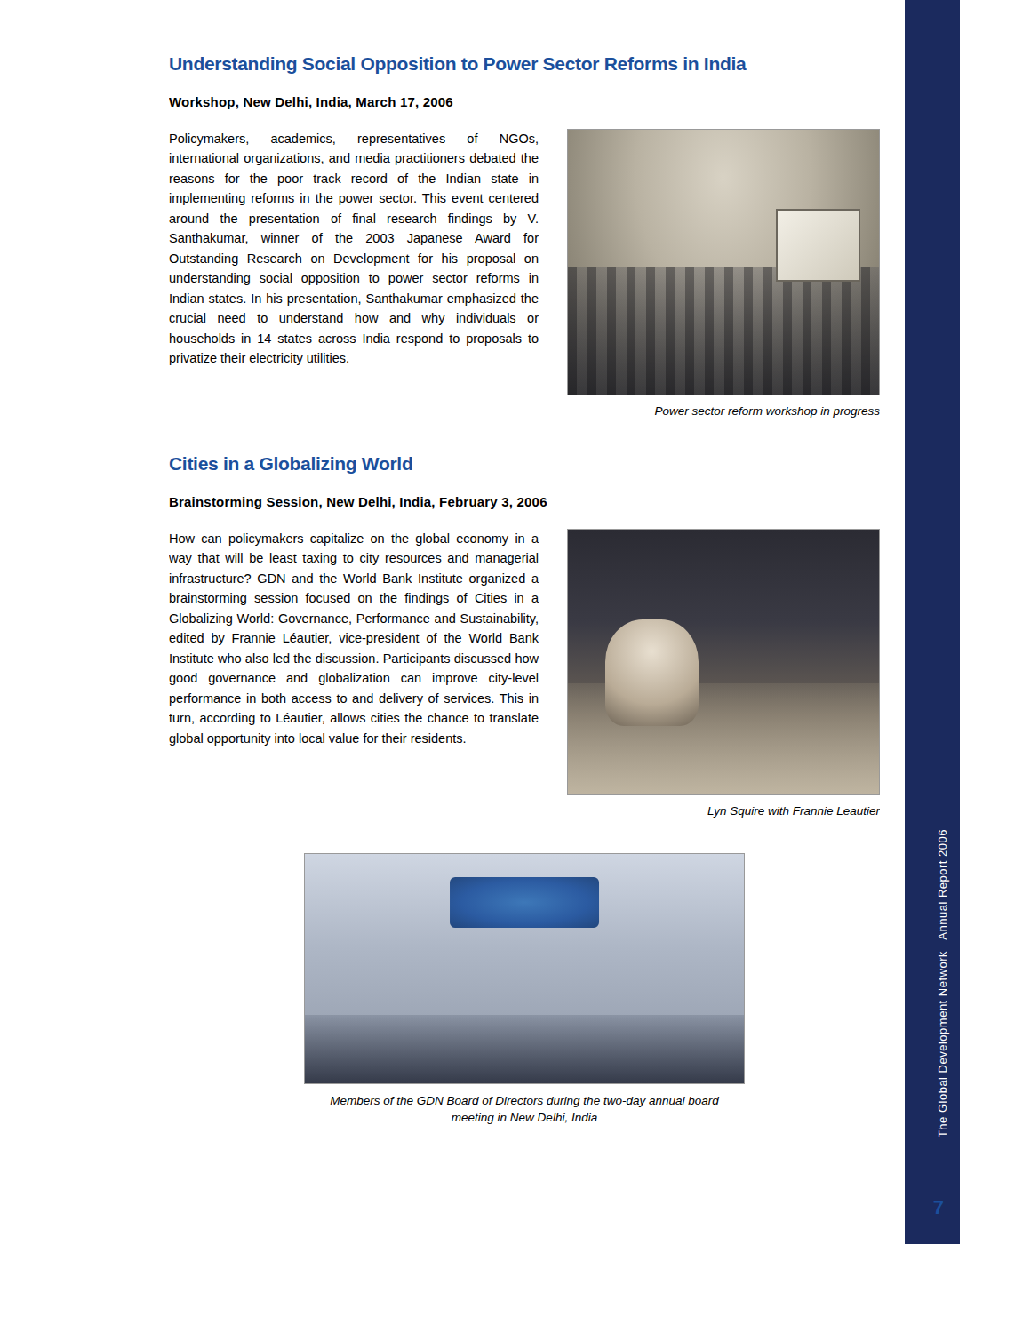The Global Development Network Annual Report 2006
Understanding Social Opposition to Power Sector Reforms in India
Workshop, New Delhi, India, March 17, 2006
Policymakers, academics, representatives of NGOs, international organizations, and media practitioners debated the reasons for the poor track record of the Indian state in implementing reforms in the power sector. This event centered around the presentation of final research findings by V. Santhakumar, winner of the 2003 Japanese Award for Outstanding Research on Development for his proposal on understanding social opposition to power sector reforms in Indian states. In his presentation, Santhakumar emphasized the crucial need to understand how and why individuals or households in 14 states across India respond to proposals to privatize their electricity utilities.
Power sector reform workshop in progress
Cities in a Globalizing World
Brainstorming Session, New Delhi, India, February 3, 2006
How can policymakers capitalize on the global economy in a way that will be least taxing to city resources and managerial infrastructure? GDN and the World Bank Institute organized a brainstorming session focused on the findings of Cities in a Globalizing World: Governance, Performance and Sustainability, edited by Frannie Léautier, vice-president of the World Bank Institute who also led the discussion. Participants discussed how good governance and globalization can improve city-level performance in both access to and delivery of services. This in turn, according to Léautier, allows cities the chance to translate global opportunity into local value for their residents.
Lyn Squire with Frannie Leautier
Members of the GDN Board of Directors during the two-day annual board
meeting in New Delhi, India
7